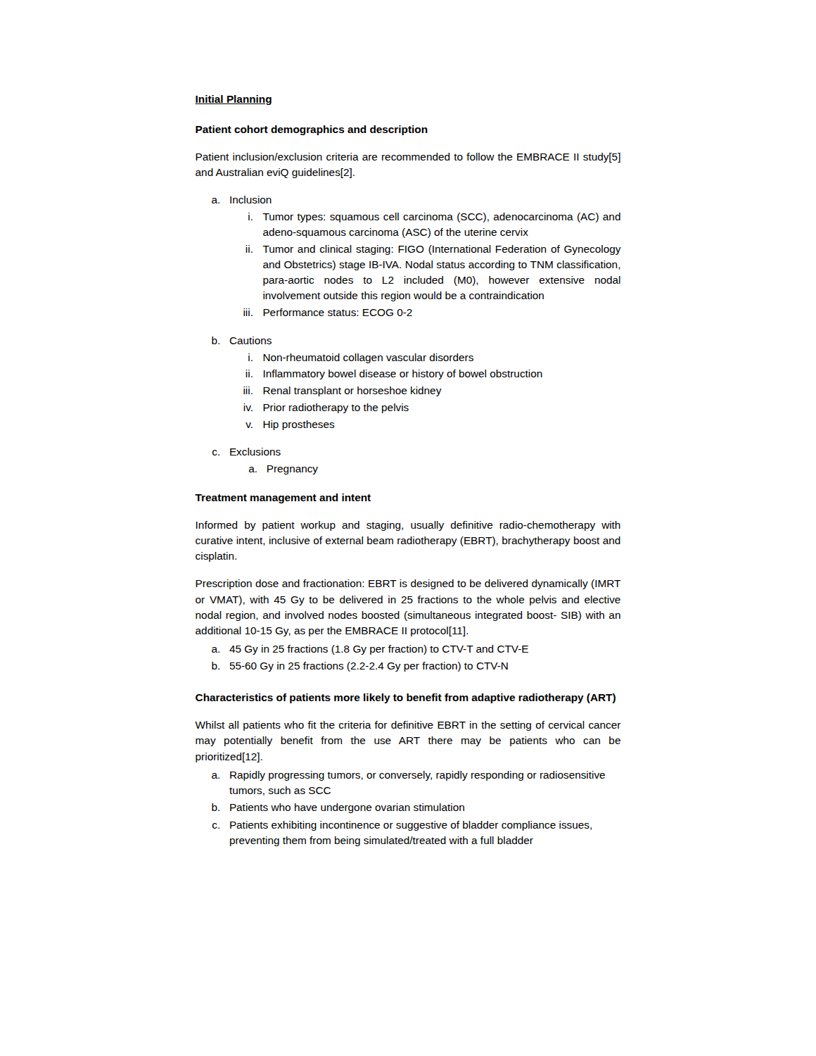Initial Planning
Patient cohort demographics and description
Patient inclusion/exclusion criteria are recommended to follow the EMBRACE II study[5] and Australian eviQ guidelines[2].
Inclusion
Tumor types: squamous cell carcinoma (SCC), adenocarcinoma (AC) and adeno-squamous carcinoma (ASC) of the uterine cervix
Tumor and clinical staging: FIGO (International Federation of Gynecology and Obstetrics) stage IB-IVA. Nodal status according to TNM classification, para-aortic nodes to L2 included (M0), however extensive nodal involvement outside this region would be a contraindication
Performance status: ECOG 0-2
Cautions
Non-rheumatoid collagen vascular disorders
Inflammatory bowel disease or history of bowel obstruction
Renal transplant or horseshoe kidney
Prior radiotherapy to the pelvis
Hip prostheses
Exclusions
Pregnancy
Treatment management and intent
Informed by patient workup and staging, usually definitive radio-chemotherapy with curative intent, inclusive of external beam radiotherapy (EBRT), brachytherapy boost and cisplatin.
Prescription dose and fractionation: EBRT is designed to be delivered dynamically (IMRT or VMAT), with 45 Gy to be delivered in 25 fractions to the whole pelvis and elective nodal region, and involved nodes boosted (simultaneous integrated boost- SIB) with an additional 10-15 Gy, as per the EMBRACE II protocol[11].
45 Gy in 25 fractions (1.8 Gy per fraction) to CTV-T and CTV-E
55-60 Gy in 25 fractions (2.2-2.4 Gy per fraction) to CTV-N
Characteristics of patients more likely to benefit from adaptive radiotherapy (ART)
Whilst all patients who fit the criteria for definitive EBRT in the setting of cervical cancer may potentially benefit from the use ART there may be patients who can be prioritized[12].
Rapidly progressing tumors, or conversely, rapidly responding or radiosensitive tumors, such as SCC
Patients who have undergone ovarian stimulation
Patients exhibiting incontinence or suggestive of bladder compliance issues, preventing them from being simulated/treated with a full bladder